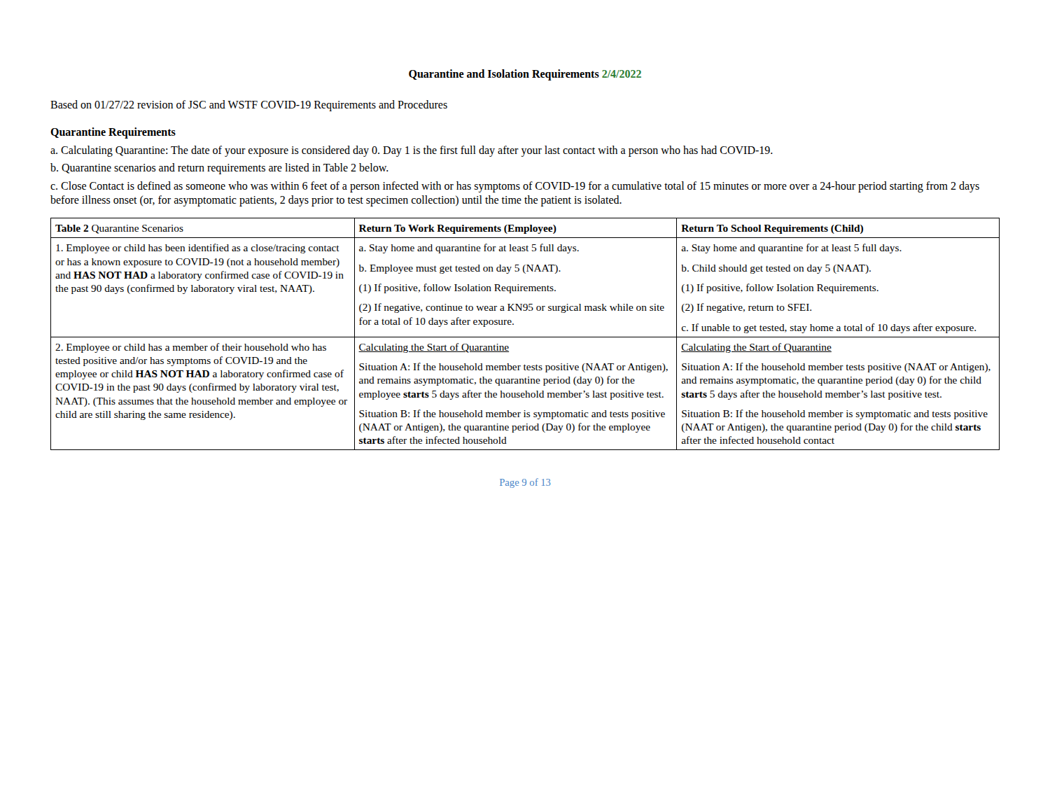Quarantine and Isolation Requirements 2/4/2022
Based on 01/27/22 revision of JSC and WSTF COVID-19 Requirements and Procedures
Quarantine Requirements
a. Calculating Quarantine: The date of your exposure is considered day 0. Day 1 is the first full day after your last contact with a person who has had COVID-19.
b. Quarantine scenarios and return requirements are listed in Table 2 below.
c. Close Contact is defined as someone who was within 6 feet of a person infected with or has symptoms of COVID-19 for a cumulative total of 15 minutes or more over a 24-hour period starting from 2 days before illness onset (or, for asymptomatic patients, 2 days prior to test specimen collection) until the time the patient is isolated.
| Table 2 Quarantine Scenarios | Return To Work Requirements (Employee) | Return To School Requirements (Child) |
| --- | --- | --- |
| 1. Employee or child has been identified as a close/tracing contact or has a known exposure to COVID-19 (not a household member) and HAS NOT HAD a laboratory confirmed case of COVID-19 in the past 90 days (confirmed by laboratory viral test, NAAT). | a. Stay home and quarantine for at least 5 full days. b. Employee must get tested on day 5 (NAAT). (1) If positive, follow Isolation Requirements. (2) If negative, continue to wear a KN95 or surgical mask while on site for a total of 10 days after exposure. | a. Stay home and quarantine for at least 5 full days. b. Child should get tested on day 5 (NAAT). (1) If positive, follow Isolation Requirements. (2) If negative, return to SFEI. c. If unable to get tested, stay home a total of 10 days after exposure. |
| 2. Employee or child has a member of their household who has tested positive and/or has symptoms of COVID-19 and the employee or child HAS NOT HAD a laboratory confirmed case of COVID-19 in the past 90 days (confirmed by laboratory viral test, NAAT). (This assumes that the household member and employee or child are still sharing the same residence). | Calculating the Start of Quarantine Situation A: If the household member tests positive (NAAT or Antigen), and remains asymptomatic, the quarantine period (day 0) for the employee starts 5 days after the household member’s last positive test. Situation B: If the household member is symptomatic and tests positive (NAAT or Antigen), the quarantine period (Day 0) for the employee starts after the infected household | Calculating the Start of Quarantine Situation A: If the household member tests positive (NAAT or Antigen), and remains asymptomatic, the quarantine period (day 0) for the child starts 5 days after the household member’s last positive test. Situation B: If the household member is symptomatic and tests positive (NAAT or Antigen), the quarantine period (Day 0) for the child starts after the infected household contact |
Page 9 of 13